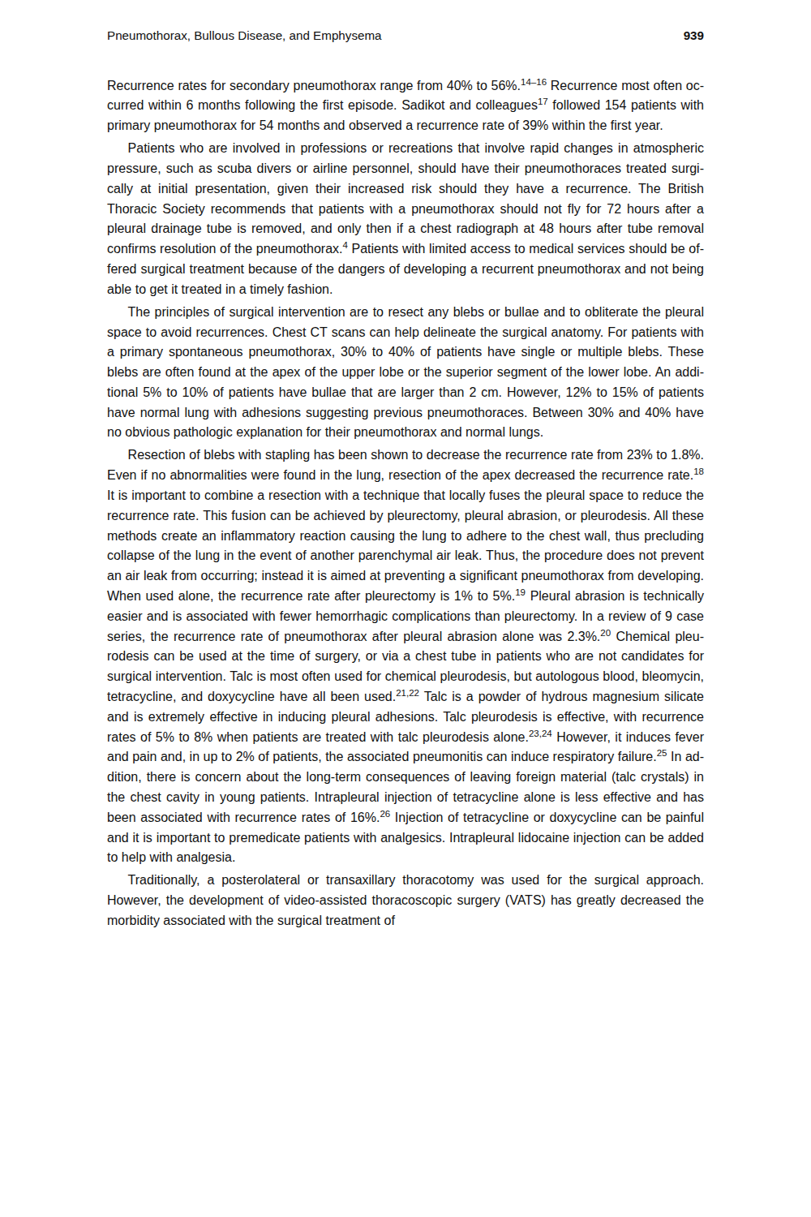Pneumothorax, Bullous Disease, and Emphysema 939
Recurrence rates for secondary pneumothorax range from 40% to 56%.14–16 Recurrence most often occurred within 6 months following the first episode. Sadikot and colleagues17 followed 154 patients with primary pneumothorax for 54 months and observed a recurrence rate of 39% within the first year.
Patients who are involved in professions or recreations that involve rapid changes in atmospheric pressure, such as scuba divers or airline personnel, should have their pneumothoraces treated surgically at initial presentation, given their increased risk should they have a recurrence. The British Thoracic Society recommends that patients with a pneumothorax should not fly for 72 hours after a pleural drainage tube is removed, and only then if a chest radiograph at 48 hours after tube removal confirms resolution of the pneumothorax.4 Patients with limited access to medical services should be offered surgical treatment because of the dangers of developing a recurrent pneumothorax and not being able to get it treated in a timely fashion.
The principles of surgical intervention are to resect any blebs or bullae and to obliterate the pleural space to avoid recurrences. Chest CT scans can help delineate the surgical anatomy. For patients with a primary spontaneous pneumothorax, 30% to 40% of patients have single or multiple blebs. These blebs are often found at the apex of the upper lobe or the superior segment of the lower lobe. An additional 5% to 10% of patients have bullae that are larger than 2 cm. However, 12% to 15% of patients have normal lung with adhesions suggesting previous pneumothoraces. Between 30% and 40% have no obvious pathologic explanation for their pneumothorax and normal lungs.
Resection of blebs with stapling has been shown to decrease the recurrence rate from 23% to 1.8%. Even if no abnormalities were found in the lung, resection of the apex decreased the recurrence rate.18 It is important to combine a resection with a technique that locally fuses the pleural space to reduce the recurrence rate. This fusion can be achieved by pleurectomy, pleural abrasion, or pleurodesis. All these methods create an inflammatory reaction causing the lung to adhere to the chest wall, thus precluding collapse of the lung in the event of another parenchymal air leak. Thus, the procedure does not prevent an air leak from occurring; instead it is aimed at preventing a significant pneumothorax from developing. When used alone, the recurrence rate after pleurectomy is 1% to 5%.19 Pleural abrasion is technically easier and is associated with fewer hemorrhagic complications than pleurectomy. In a review of 9 case series, the recurrence rate of pneumothorax after pleural abrasion alone was 2.3%.20 Chemical pleurodesis can be used at the time of surgery, or via a chest tube in patients who are not candidates for surgical intervention. Talc is most often used for chemical pleurodesis, but autologous blood, bleomycin, tetracycline, and doxycycline have all been used.21,22 Talc is a powder of hydrous magnesium silicate and is extremely effective in inducing pleural adhesions. Talc pleurodesis is effective, with recurrence rates of 5% to 8% when patients are treated with talc pleurodesis alone.23,24 However, it induces fever and pain and, in up to 2% of patients, the associated pneumonitis can induce respiratory failure.25 In addition, there is concern about the long-term consequences of leaving foreign material (talc crystals) in the chest cavity in young patients. Intrapleural injection of tetracycline alone is less effective and has been associated with recurrence rates of 16%.26 Injection of tetracycline or doxycycline can be painful and it is important to premedicate patients with analgesics. Intrapleural lidocaine injection can be added to help with analgesia.
Traditionally, a posterolateral or transaxillary thoracotomy was used for the surgical approach. However, the development of video-assisted thoracoscopic surgery (VATS) has greatly decreased the morbidity associated with the surgical treatment of